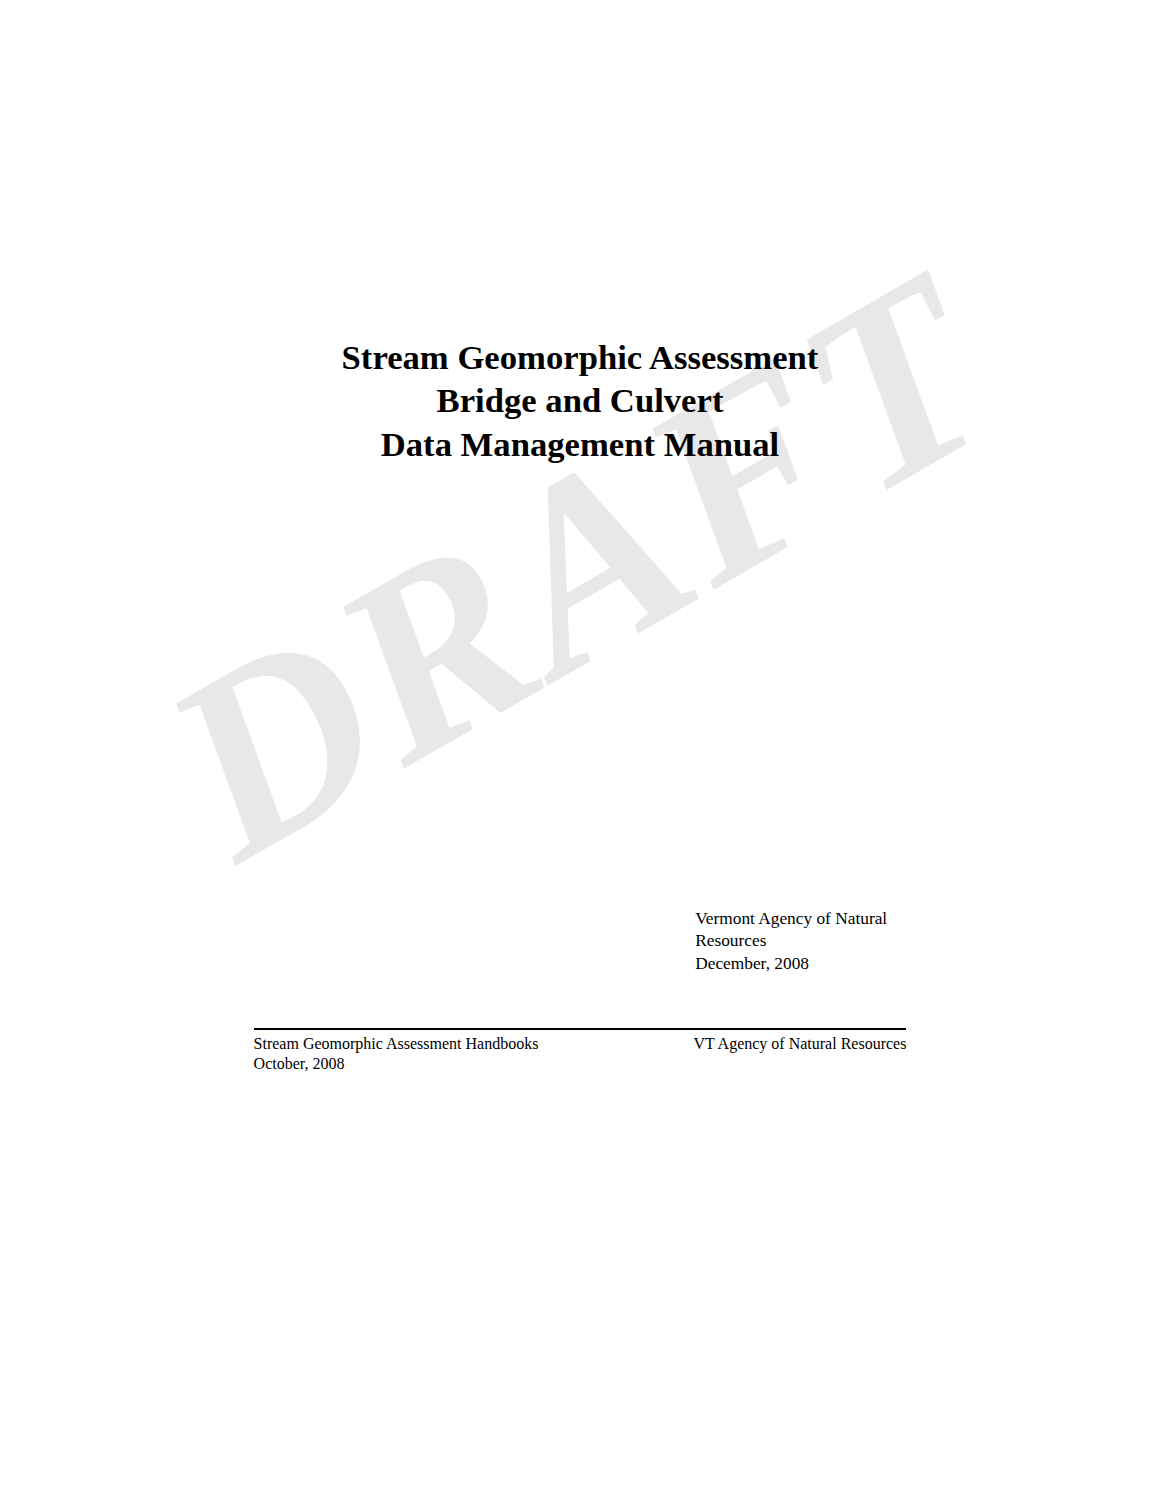DRAFT
Stream Geomorphic Assessment
Bridge and Culvert
Data Management Manual
Vermont Agency of Natural Resources
December, 2008
Stream Geomorphic Assessment Handbooks
October, 2008
VT Agency of Natural Resources